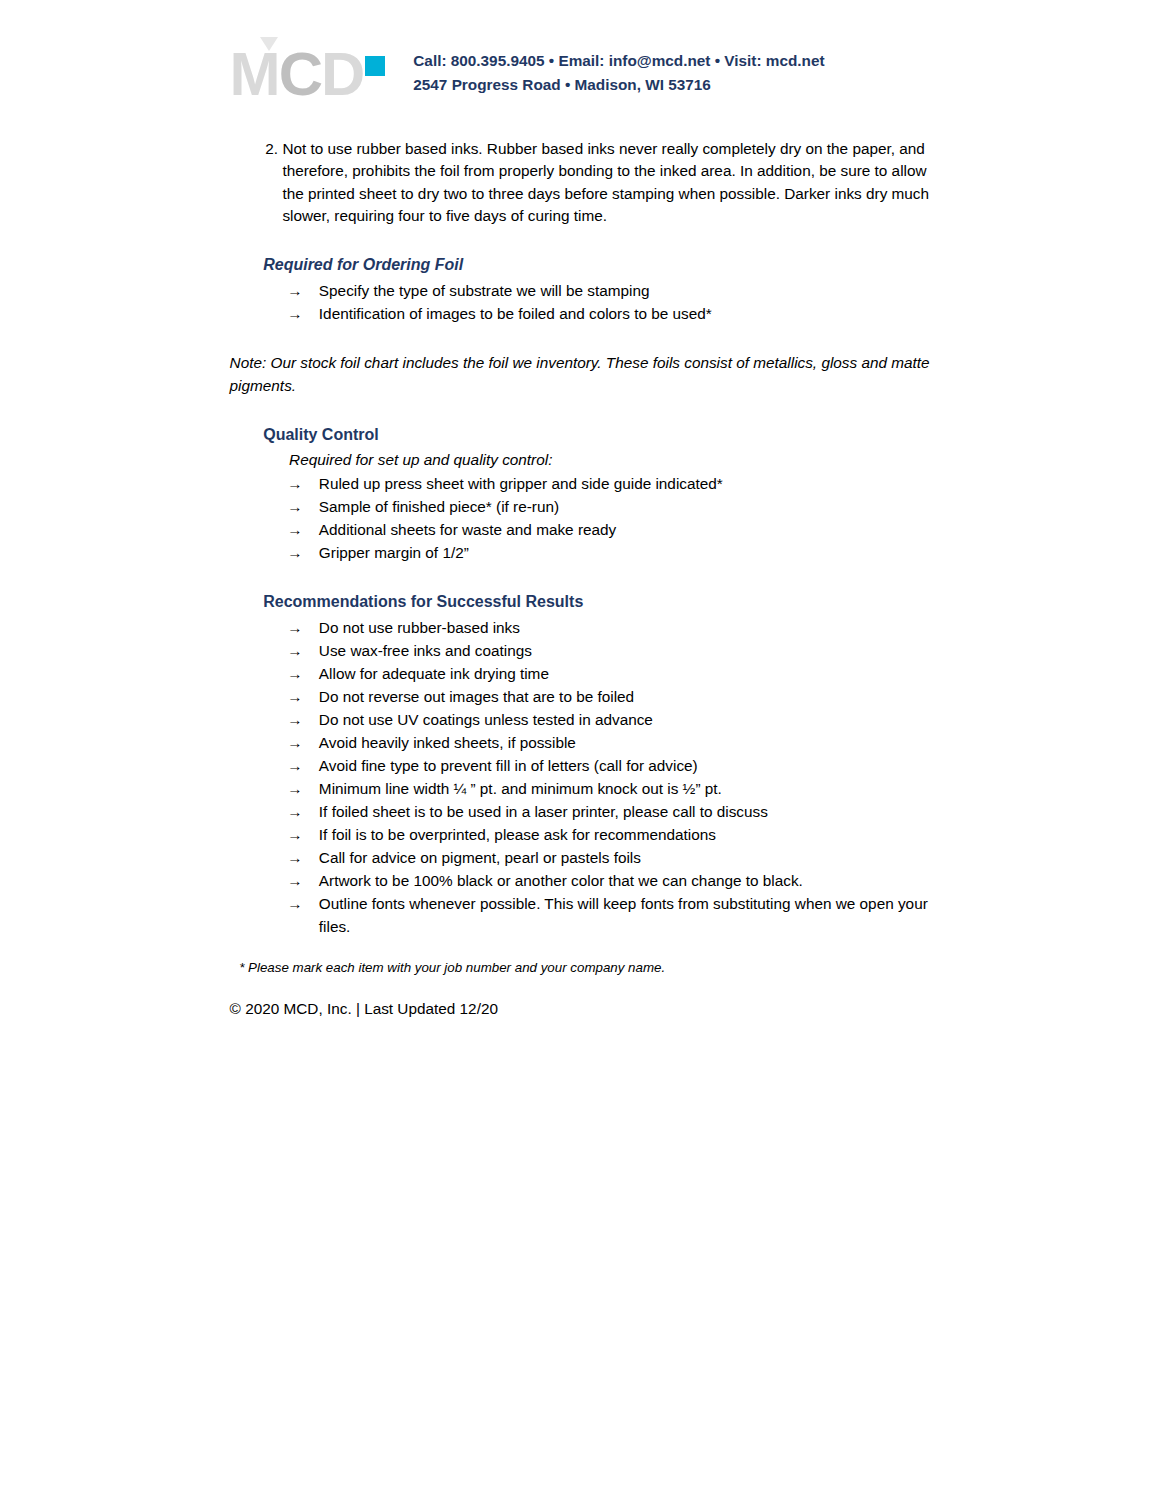MCD
Call: 800.395.9405 • Email: info@mcd.net • Visit: mcd.net
2547 Progress Road • Madison, WI 53716
Not to use rubber based inks. Rubber based inks never really completely dry on the paper, and therefore, prohibits the foil from properly bonding to the inked area. In addition, be sure to allow the printed sheet to dry two to three days before stamping when possible. Darker inks dry much slower, requiring four to five days of curing time.
Required for Ordering Foil
Specify the type of substrate we will be stamping
Identification of images to be foiled and colors to be used*
Note: Our stock foil chart includes the foil we inventory. These foils consist of metallics, gloss and matte pigments.
Quality Control
Required for set up and quality control:
Ruled up press sheet with gripper and side guide indicated*
Sample of finished piece* (if re-run)
Additional sheets for waste and make ready
Gripper margin of 1/2”
Recommendations for Successful Results
Do not use rubber-based inks
Use wax-free inks and coatings
Allow for adequate ink drying time
Do not reverse out images that are to be foiled
Do not use UV coatings unless tested in advance
Avoid heavily inked sheets, if possible
Avoid fine type to prevent fill in of letters (call for advice)
Minimum line width ¼ ” pt. and minimum knock out is ½” pt.
If foiled sheet is to be used in a laser printer, please call to discuss
If foil is to be overprinted, please ask for recommendations
Call for advice on pigment, pearl or pastels foils
Artwork to be 100% black or another color that we can change to black.
Outline fonts whenever possible. This will keep fonts from substituting when we open your files.
* Please mark each item with your job number and your company name.
© 2020 MCD, Inc. | Last Updated 12/20